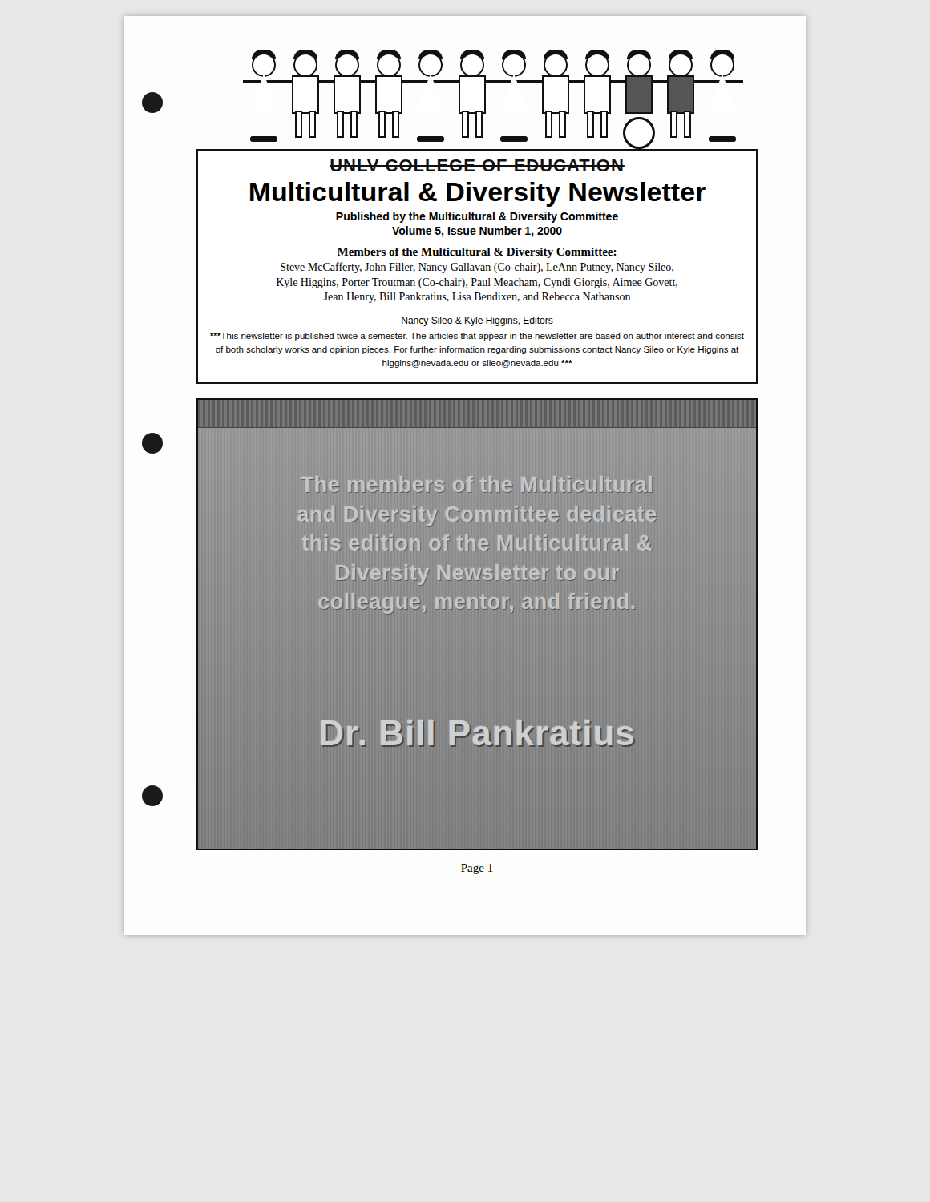Tim Hoffman 1993
UNLV COLLEGE OF EDUCATION
Multicultural & Diversity Newsletter
Published by the Multicultural & Diversity Committee
Volume 5, Issue Number 1, 2000
Members of the Multicultural & Diversity Committee:
Steve McCafferty, John Filler, Nancy Gallavan (Co-chair), LeAnn Putney, Nancy Sileo,
Kyle Higgins, Porter Troutman (Co-chair), Paul Meacham, Cyndi Giorgis, Aimee Govett,
Jean Henry, Bill Pankratius, Lisa Bendixen, and Rebecca Nathanson
Nancy Sileo & Kyle Higgins, Editors
***This newsletter is published twice a semester. The articles that appear in the newsletter are based on author interest and consist of both scholarly works and opinion pieces. For further information regarding submissions contact Nancy Sileo or Kyle Higgins at higgins@nevada.edu or sileo@nevada.edu ***
The members of the Multicultural
and Diversity Committee dedicate
this edition of the Multicultural &
Diversity Newsletter to our
colleague, mentor, and friend.
Dr. Bill Pankratius
Page 1